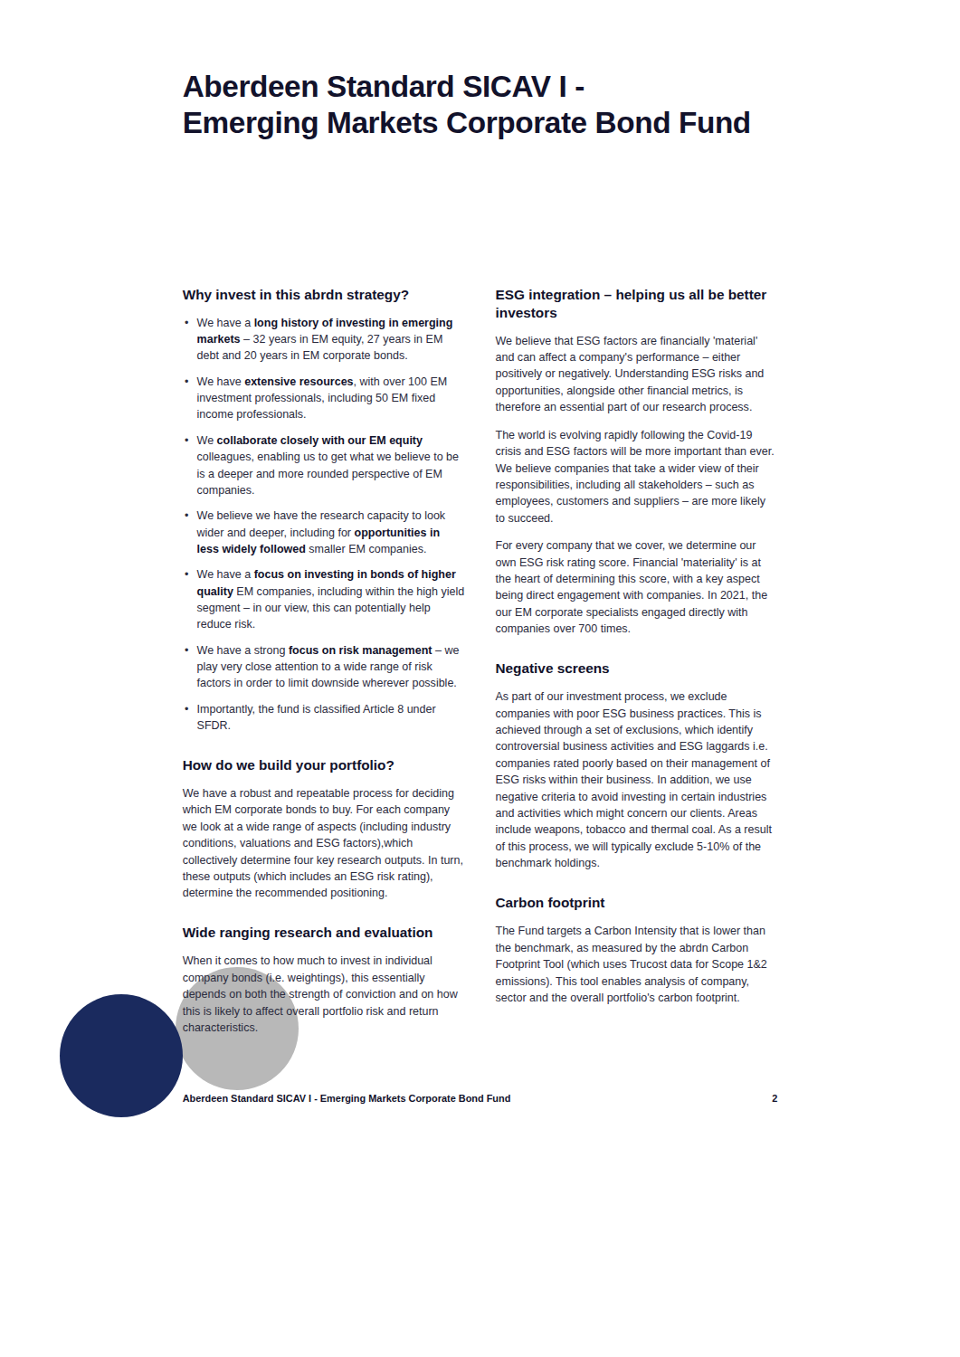Aberdeen Standard SICAV I -
Emerging Markets Corporate Bond Fund
Why invest in this abrdn strategy?
We have a long history of investing in emerging markets – 32 years in EM equity, 27 years in EM debt and 20 years in EM corporate bonds.
We have extensive resources, with over 100 EM investment professionals, including 50 EM fixed income professionals.
We collaborate closely with our EM equity colleagues, enabling us to get what we believe to be is a deeper and more rounded perspective of EM companies.
We believe we have the research capacity to look wider and deeper, including for opportunities in less widely followed smaller EM companies.
We have a focus on investing in bonds of higher quality EM companies, including within the high yield segment – in our view, this can potentially help reduce risk.
We have a strong focus on risk management – we play very close attention to a wide range of risk factors in order to limit downside wherever possible.
Importantly, the fund is classified Article 8 under SFDR.
How do we build your portfolio?
We have a robust and repeatable process for deciding which EM corporate bonds to buy. For each company we look at a wide range of aspects (including industry conditions, valuations and ESG factors),which collectively determine four key research outputs. In turn, these outputs (which includes an ESG risk rating), determine the recommended positioning.
Wide ranging research and evaluation
When it comes to how much to invest in individual company bonds (i.e. weightings), this essentially depends on both the strength of conviction and on how this is likely to affect overall portfolio risk and return characteristics.
ESG integration – helping us all be better investors
We believe that ESG factors are financially 'material' and can affect a company's performance – either positively or negatively. Understanding ESG risks and opportunities, alongside other financial metrics, is therefore an essential part of our research process.
The world is evolving rapidly following the Covid-19 crisis and ESG factors will be more important than ever. We believe companies that take a wider view of their responsibilities, including all stakeholders – such as employees, customers and suppliers – are more likely to succeed.
For every company that we cover, we determine our own ESG risk rating score. Financial 'materiality' is at the heart of determining this score, with a key aspect being direct engagement with companies. In 2021, the our EM corporate specialists engaged directly with companies over 700 times.
Negative screens
As part of our investment process, we exclude companies with poor ESG business practices. This is achieved through a set of exclusions, which identify controversial business activities and ESG laggards i.e. companies rated poorly based on their management of ESG risks within their business. In addition, we use negative criteria to avoid investing in certain industries and activities which might concern our clients. Areas include weapons, tobacco and thermal coal. As a result of this process, we will typically exclude 5-10% of the benchmark holdings.
Carbon footprint
The Fund targets a Carbon Intensity that is lower than the benchmark, as measured by the abrdn Carbon Footprint Tool (which uses Trucost data for Scope 1&2 emissions). This tool enables analysis of company, sector and the overall portfolio's carbon footprint.
Aberdeen Standard SICAV I - Emerging Markets Corporate Bond Fund 2